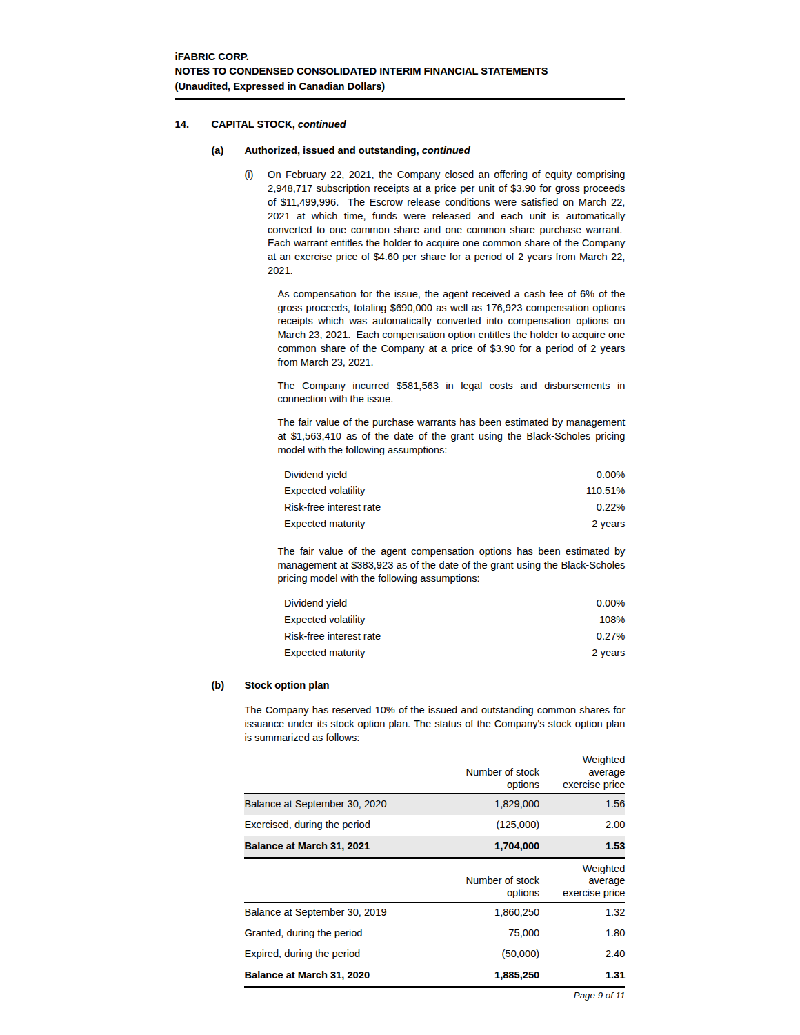iFABRIC CORP.
NOTES TO CONDENSED CONSOLIDATED INTERIM FINANCIAL STATEMENTS
(Unaudited, Expressed in Canadian Dollars)
14. CAPITAL STOCK, continued
(a) Authorized, issued and outstanding, continued
(i) On February 22, 2021, the Company closed an offering of equity comprising 2,948,717 subscription receipts at a price per unit of $3.90 for gross proceeds of $11,499,996. The Escrow release conditions were satisfied on March 22, 2021 at which time, funds were released and each unit is automatically converted to one common share and one common share purchase warrant. Each warrant entitles the holder to acquire one common share of the Company at an exercise price of $4.60 per share for a period of 2 years from March 22, 2021.
As compensation for the issue, the agent received a cash fee of 6% of the gross proceeds, totaling $690,000 as well as 176,923 compensation options receipts which was automatically converted into compensation options on March 23, 2021. Each compensation option entitles the holder to acquire one common share of the Company at a price of $3.90 for a period of 2 years from March 23, 2021.
The Company incurred $581,563 in legal costs and disbursements in connection with the issue.
The fair value of the purchase warrants has been estimated by management at $1,563,410 as of the date of the grant using the Black-Scholes pricing model with the following assumptions:
| Dividend yield | 0.00% |
| Expected volatility | 110.51% |
| Risk-free interest rate | 0.22% |
| Expected maturity | 2 years |
The fair value of the agent compensation options has been estimated by management at $383,923 as of the date of the grant using the Black-Scholes pricing model with the following assumptions:
| Dividend yield | 0.00% |
| Expected volatility | 108% |
| Risk-free interest rate | 0.27% |
| Expected maturity | 2 years |
(b) Stock option plan
The Company has reserved 10% of the issued and outstanding common shares for issuance under its stock option plan. The status of the Company's stock option plan is summarized as follows:
| | Number of stock options | Weighted average exercise price |
| --- | --- | --- |
| Balance at September 30, 2020 | 1,829,000 | 1.56 |
| Exercised, during the period | (125,000) | 2.00 |
| Balance at March 31, 2021 | 1,704,000 | 1.53 |
| | Number of stock options | Weighted average exercise price |
| --- | --- | --- |
| Balance at September 30, 2019 | 1,860,250 | 1.32 |
| Granted, during the period | 75,000 | 1.80 |
| Expired, during the period | (50,000) | 2.40 |
| Balance at March 31, 2020 | 1,885,250 | 1.31 |
Page 9 of 11